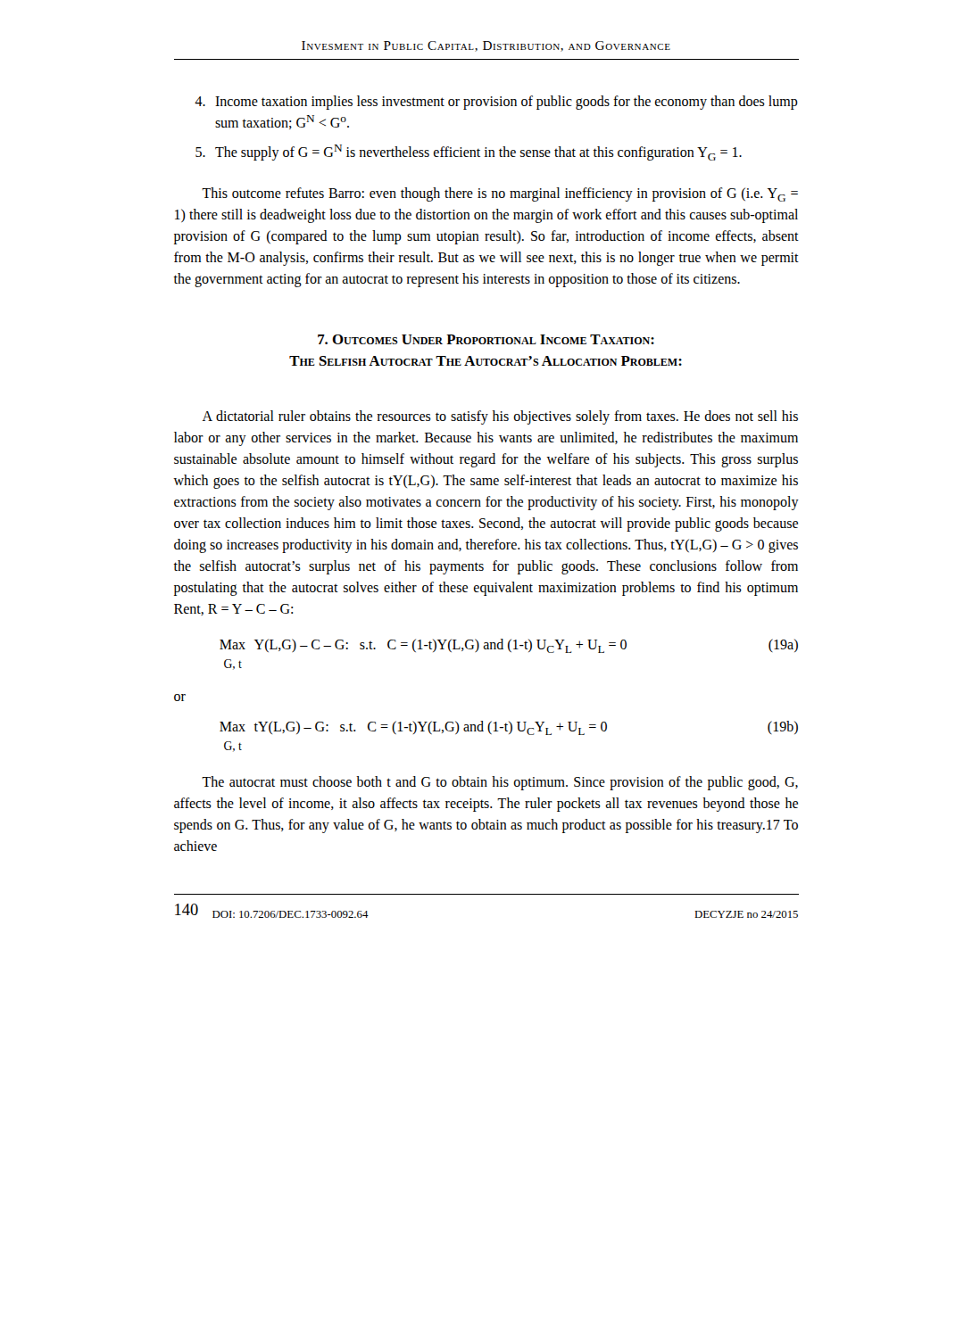Invesment in Public Capital, Distribution, and Governance
Income taxation implies less investment or provision of public goods for the economy than does lump sum taxation; GN < Go.
The supply of G = GN is nevertheless efficient in the sense that at this configuration YG = 1.
This outcome refutes Barro: even though there is no marginal inefficiency in provision of G (i.e. YG = 1) there still is deadweight loss due to the distortion on the margin of work effort and this causes sub-optimal provision of G (compared to the lump sum utopian result). So far, introduction of income effects, absent from the M-O analysis, confirms their result. But as we will see next, this is no longer true when we permit the government acting for an autocrat to represent his interests in opposition to those of its citizens.
7. Outcomes Under Proportional Income Taxation:
The Selfish Autocrat The Autocrat’s Allocation Problem:
A dictatorial ruler obtains the resources to satisfy his objectives solely from taxes. He does not sell his labor or any other services in the market. Because his wants are unlimited, he redistributes the maximum sustainable absolute amount to himself without regard for the welfare of his subjects. This gross surplus which goes to the selfish autocrat is tY(L,G). The same self-interest that leads an autocrat to maximize his extractions from the society also motivates a concern for the productivity of his society. First, his monopoly over tax collection induces him to limit those taxes. Second, the autocrat will provide public goods because doing so increases productivity in his domain and, therefore. his tax collections. Thus, tY(L,G) – G > 0 gives the selfish autocrat’s surplus net of his payments for public goods. These conclusions follow from postulating that the autocrat solves either of these equivalent maximization problems to find his optimum Rent, R = Y – C – G:
Max G, t Y(L,G) – C – G: s.t. C = (1-t)Y(L,G) and (1-t) UCYL + UL = 0 (19a)
or
Max G, t tY(L,G) – G: s.t. C = (1-t)Y(L,G) and (1-t) UCYL + UL = 0 (19b)
The autocrat must choose both t and G to obtain his optimum. Since provision of the public good, G, affects the level of income, it also affects tax receipts. The ruler pockets all tax revenues beyond those he spends on G. Thus, for any value of G, he wants to obtain as much product as possible for his treasury.17 To achieve
140 DOI: 10.7206/DEC.1733-0092.64 DECYZJE no 24/2015